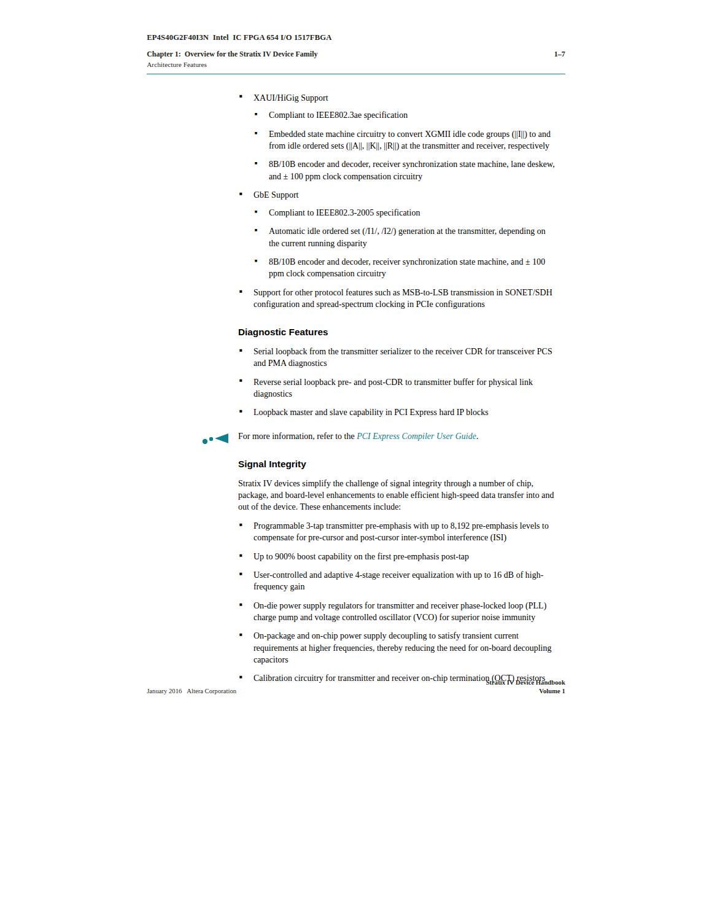EP4S40G2F40I3N Intel IC FPGA 654 I/O 1517FBGA
Chapter 1: Overview for the Stratix IV Device Family
1–7
Architecture Features
XAUI/HiGig Support
Compliant to IEEE802.3ae specification
Embedded state machine circuitry to convert XGMII idle code groups (||I||) to and from idle ordered sets (||A||, ||K||, ||R||) at the transmitter and receiver, respectively
8B/10B encoder and decoder, receiver synchronization state machine, lane deskew, and ± 100 ppm clock compensation circuitry
GbE Support
Compliant to IEEE802.3-2005 specification
Automatic idle ordered set (/I1/, /I2/) generation at the transmitter, depending on the current running disparity
8B/10B encoder and decoder, receiver synchronization state machine, and ± 100 ppm clock compensation circuitry
Support for other protocol features such as MSB-to-LSB transmission in SONET/SDH configuration and spread-spectrum clocking in PCIe configurations
Diagnostic Features
Serial loopback from the transmitter serializer to the receiver CDR for transceiver PCS and PMA diagnostics
Reverse serial loopback pre- and post-CDR to transmitter buffer for physical link diagnostics
Loopback master and slave capability in PCI Express hard IP blocks
For more information, refer to the PCI Express Compiler User Guide.
Signal Integrity
Stratix IV devices simplify the challenge of signal integrity through a number of chip, package, and board-level enhancements to enable efficient high-speed data transfer into and out of the device. These enhancements include:
Programmable 3-tap transmitter pre-emphasis with up to 8,192 pre-emphasis levels to compensate for pre-cursor and post-cursor inter-symbol interference (ISI)
Up to 900% boost capability on the first pre-emphasis post-tap
User-controlled and adaptive 4-stage receiver equalization with up to 16 dB of high-frequency gain
On-die power supply regulators for transmitter and receiver phase-locked loop (PLL) charge pump and voltage controlled oscillator (VCO) for superior noise immunity
On-package and on-chip power supply decoupling to satisfy transient current requirements at higher frequencies, thereby reducing the need for on-board decoupling capacitors
Calibration circuitry for transmitter and receiver on-chip termination (OCT) resistors
January 2016 Altera Corporation
Stratix IV Device Handbook
Volume 1